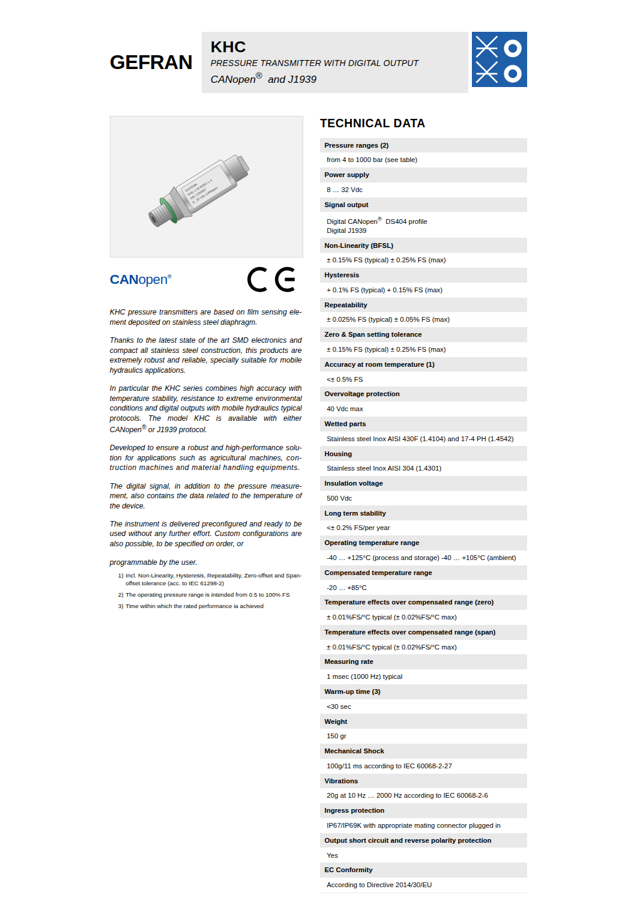GEFRAN
KHC
PRESSURE TRANSMITTER WITH DIGITAL OUTPUT
CANopen® and J1939
GEFRAN KHC-1-M-B35D-1-4 S/N 1234567 8...32 Vdc CANopen
CANopen®
KHC pressure transmitters are based on film sensing element deposited on stainless steel diaphragm.
Thanks to the latest state of the art SMD electronics and compact all stainless steel construction, this products are extremely robust and reliable, specially suitable for mobile hydraulics applications.
In particular the KHC series combines high accuracy with temperature stability, resistance to extreme environmental conditions and digital outputs with mobile hydraulics typical protocols. The model KHC is available with either CANopen® or J1939 protocol.
Developed to ensure a robust and high-performance solution for applications such as agricultural machines, contruction machines and material handling equipments.
The digital signal, in addition to the pressure measurement, also contains the data related to the temperature of the device.
The instrument is delivered preconfigured and ready to be used without any further effort. Custom configurations are also possible, to be specified on order, or
programmable by the user.
Incl. Non-Linearity, Hysteresis, Repeatability, Zero-offset and Span-offset tolerance (acc. to IEC 61298-2)
The operating pressure range is intended from 0.5 to 100% FS
Time within which the rated performance ia achieved
TECHNICAL DATA
| Pressure ranges (2) |
| from 4 to 1000 bar (see table) |
| Power supply |
| 8 … 32 Vdc |
| Signal output |
| Digital CANopen ® DS404 profile Digital J1939 |
| Non-Linearity (BFSL) |
| ± 0.15% FS (typical) ± 0.25% FS (max) |
| Hysteresis |
| + 0.1% FS (typical) + 0.15% FS (max) |
| Repeatability |
| ± 0.025% FS (typical) ± 0.05% FS (max) |
| Zero & Span setting tolerance |
| ± 0.15% FS (typical) ± 0.25% FS (max) |
| Accuracy at room temperature (1) |
| <± 0.5% FS |
| Overvoltage protection |
| 40 Vdc max |
| Wetted parts |
| Stainless steel Inox AISI 430F (1.4104) and 17-4 PH (1.4542) |
| Housing |
| Stainless steel Inox AISI 304 (1.4301) |
| Insulation voltage |
| 500 Vdc |
| Long term stability |
| <± 0.2% FS/per year |
| Operating temperature range |
| -40 … +125°C (process and storage) -40 … +105°C (ambient) |
| Compensated temperature range |
| -20 … +85°C |
| Temperature effects over compensated range (zero) |
| ± 0.01%FS/°C typical (± 0.02%FS/°C max) |
| Temperature effects over compensated range (span) |
| ± 0.01%FS/°C typical (± 0.02%FS/°C max) |
| Measuring rate |
| 1 msec (1000 Hz) typical |
| Warm-up time (3) |
| <30 sec |
| Weight |
| 150 gr |
| Mechanical Shock |
| 100g/11 ms according to IEC 60068-2-27 |
| Vibrations |
| 20g at 10 Hz … 2000 Hz according to IEC 60068-2-6 |
| Ingress protection |
| IP67/IP69K with appropriate mating connector plugged in |
| Output short circuit and reverse polarity protection |
| Yes |
| EC Conformity |
| According to Directive 2014/30/EU |